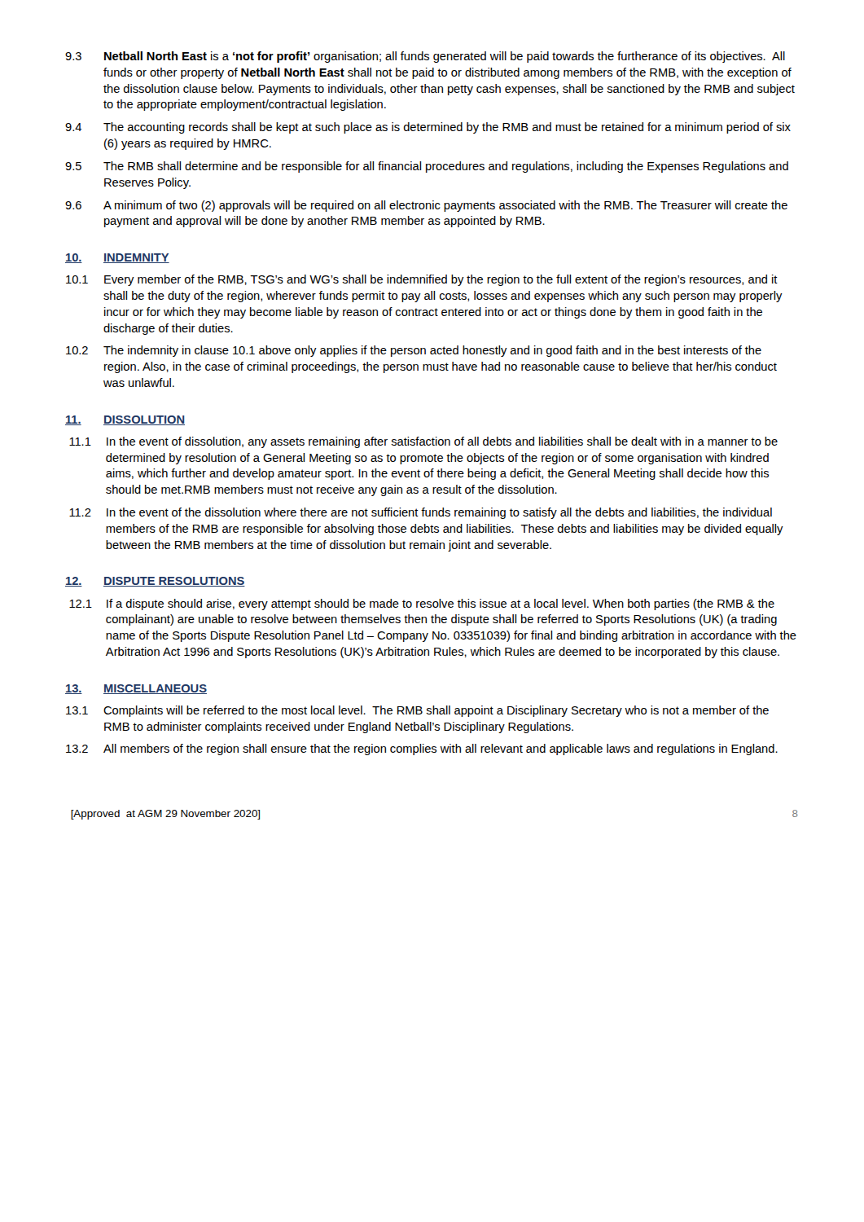9.3 Netball North East is a ‘not for profit’ organisation; all funds generated will be paid towards the furtherance of its objectives. All funds or other property of Netball North East shall not be paid to or distributed among members of the RMB, with the exception of the dissolution clause below. Payments to individuals, other than petty cash expenses, shall be sanctioned by the RMB and subject to the appropriate employment/contractual legislation.
9.4 The accounting records shall be kept at such place as is determined by the RMB and must be retained for a minimum period of six (6) years as required by HMRC.
9.5 The RMB shall determine and be responsible for all financial procedures and regulations, including the Expenses Regulations and Reserves Policy.
9.6 A minimum of two (2) approvals will be required on all electronic payments associated with the RMB. The Treasurer will create the payment and approval will be done by another RMB member as appointed by RMB.
10. INDEMNITY
10.1 Every member of the RMB, TSG’s and WG’s shall be indemnified by the region to the full extent of the region’s resources, and it shall be the duty of the region, wherever funds permit to pay all costs, losses and expenses which any such person may properly incur or for which they may become liable by reason of contract entered into or act or things done by them in good faith in the discharge of their duties.
10.2 The indemnity in clause 10.1 above only applies if the person acted honestly and in good faith and in the best interests of the region. Also, in the case of criminal proceedings, the person must have had no reasonable cause to believe that her/his conduct was unlawful.
11. DISSOLUTION
11.1 In the event of dissolution, any assets remaining after satisfaction of all debts and liabilities shall be dealt with in a manner to be determined by resolution of a General Meeting so as to promote the objects of the region or of some organisation with kindred aims, which further and develop amateur sport. In the event of there being a deficit, the General Meeting shall decide how this should be met.RMB members must not receive any gain as a result of the dissolution.
11.2 In the event of the dissolution where there are not sufficient funds remaining to satisfy all the debts and liabilities, the individual members of the RMB are responsible for absolving those debts and liabilities. These debts and liabilities may be divided equally between the RMB members at the time of dissolution but remain joint and severable.
12. DISPUTE RESOLUTIONS
12.1 If a dispute should arise, every attempt should be made to resolve this issue at a local level. When both parties (the RMB & the complainant) are unable to resolve between themselves then the dispute shall be referred to Sports Resolutions (UK) (a trading name of the Sports Dispute Resolution Panel Ltd – Company No. 03351039) for final and binding arbitration in accordance with the Arbitration Act 1996 and Sports Resolutions (UK)’s Arbitration Rules, which Rules are deemed to be incorporated by this clause.
13. MISCELLANEOUS
13.1 Complaints will be referred to the most local level. The RMB shall appoint a Disciplinary Secretary who is not a member of the RMB to administer complaints received under England Netball’s Disciplinary Regulations.
13.2 All members of the region shall ensure that the region complies with all relevant and applicable laws and regulations in England.
[Approved at AGM 29 November 2020]
8